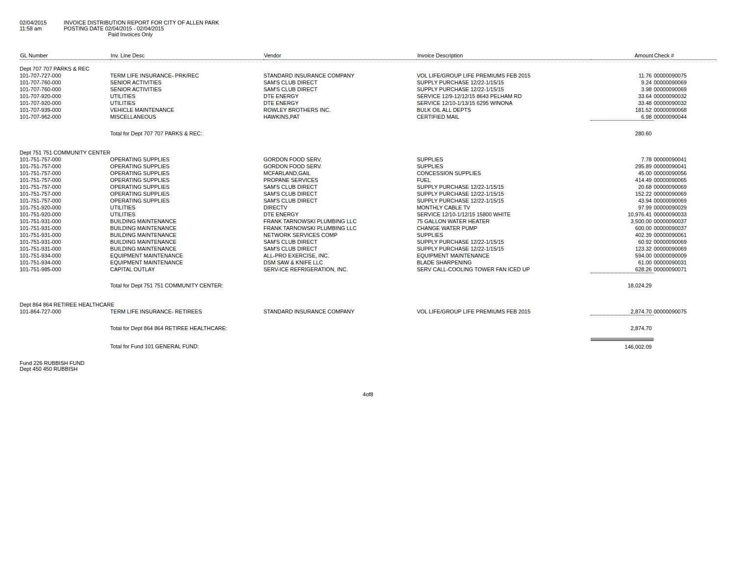02/04/2015 INVOICE DISTRIBUTION REPORT FOR CITY OF ALLEN PARK
11:58 am POSTING DATE 02/04/2015 - 02/04/2015
Paid Invoices Only
| GL Number | Inv. Line Desc | Vendor | Invoice Description | Amount | Check # |
| --- | --- | --- | --- | --- | --- |
| Dept 707 707 PARKS & REC |
| 101-707-727-000 | TERM LIFE INSURANCE- PRK/REC | STANDARD INSURANCE COMPANY | VOL LIFE/GROUP LIFE PREMIUMS FEB 2015 | 11.76 | 00000090075 |
| 101-707-760-000 | SENIOR ACTIVITIES | SAM'S CLUB DIRECT | SUPPLY PURCHASE 12/22-1/15/15 | 9.24 | 00000090069 |
| 101-707-760-000 | SENIOR ACTIVITIES | SAM'S CLUB DIRECT | SUPPLY PURCHASE 12/22-1/15/15 | 3.98 | 00000090069 |
| 101-707-920-000 | UTILITIES | DTE ENERGY | SERVICE 12/9-12/12/15 8643 PELHAM RD | 33.64 | 00000090032 |
| 101-707-920-000 | UTILITIES | DTE ENERGY | SERVICE 12/10-1/13/15 6295 WINONA | 33.48 | 00000090032 |
| 101-707-939-000 | VEHICLE MAINTENANCE | ROWLEY BROTHERS INC. | BULK OIL ALL DEPTS | 181.52 | 00000090068 |
| 101-707-962-000 | MISCELLANEOUS | HAWKINS,PAT | CERTIFIED MAIL | 6.98 | 00000090044 |
| | Total for Dept 707 707 PARKS & REC: | | 280.60 | |
| Dept 751 751 COMMUNITY CENTER |
| 101-751-757-000 | OPERATING SUPPLIES | GORDON FOOD SERV. | SUPPLIES | 7.78 | 00000090041 |
| 101-751-757-000 | OPERATING SUPPLIES | GORDON FOOD SERV. | SUPPLIES | 295.89 | 00000090041 |
| 101-751-757-000 | OPERATING SUPPLIES | MCFARLAND,GAIL | CONCESSION SUPPLIES | 45.00 | 00000090056 |
| 101-751-757-000 | OPERATING SUPPLIES | PROPANE SERVICES | FUEL | 414.49 | 00000090065 |
| 101-751-757-000 | OPERATING SUPPLIES | SAM'S CLUB DIRECT | SUPPLY PURCHASE 12/22-1/15/15 | 20.68 | 00000090069 |
| 101-751-757-000 | OPERATING SUPPLIES | SAM'S CLUB DIRECT | SUPPLY PURCHASE 12/22-1/15/15 | 152.22 | 00000090069 |
| 101-751-757-000 | OPERATING SUPPLIES | SAM'S CLUB DIRECT | SUPPLY PURCHASE 12/22-1/15/15 | 43.94 | 00000090069 |
| 101-751-920-000 | UTILITIES | DIRECTV | MONTHLY CABLE TV | 97.99 | 00000090029 |
| 101-751-920-000 | UTILITIES | DTE ENERGY | SERVICE 12/10-1/12/15 15800 WHITE | 10,976.41 | 00000090033 |
| 101-751-931-000 | BUILDING MAINTENANCE | FRANK TARNOWSKI PLUMBING LLC | 75 GALLON WATER HEATER | 3,500.00 | 00000090037 |
| 101-751-931-000 | BUILDING MAINTENANCE | FRANK TARNOWSKI PLUMBING LLC | CHANGE WATER PUMP | 600.00 | 00000090037 |
| 101-751-931-000 | BUILDING MAINTENANCE | NETWORK SERVICES COMP | SUPPLIES | 402.39 | 00000090061 |
| 101-751-931-000 | BUILDING MAINTENANCE | SAM'S CLUB DIRECT | SUPPLY PURCHASE 12/22-1/15/15 | 60.92 | 00000090069 |
| 101-751-931-000 | BUILDING MAINTENANCE | SAM'S CLUB DIRECT | SUPPLY PURCHASE 12/22-1/15/15 | 123.32 | 00000090069 |
| 101-751-934-000 | EQUIPMENT MAINTENANCE | ALL-PRO EXERCISE, INC. | EQUIPMENT MAINTENANCE | 594.00 | 00000090009 |
| 101-751-934-000 | EQUIPMENT MAINTENANCE | DSM SAW & KNIFE LLC | BLADE SHARPENING | 61.00 | 00000090031 |
| 101-751-985-000 | CAPITAL OUTLAY | SERV-ICE REFRIGERATION, INC. | SERV CALL-COOLING TOWER FAN ICED UP | 628.26 | 00000090071 |
| | Total for Dept 751 751 COMMUNITY CENTER: | | 18,024.29 | |
| Dept 864 864 RETIREE HEALTHCARE |
| 101-864-727-000 | TERM LIFE INSURANCE- RETIREES | STANDARD INSURANCE COMPANY | VOL LIFE/GROUP LIFE PREMIUMS FEB 2015 | 2,874.70 | 00000090075 |
| | Total for Dept 864 864 RETIREE HEALTHCARE: | | 2,874.70 | |
| | Total for Fund 101 GENERAL FUND: | | 146,002.09 | |
Fund 226 RUBBISH FUND
Dept 450 450 RUBBISH
4of8